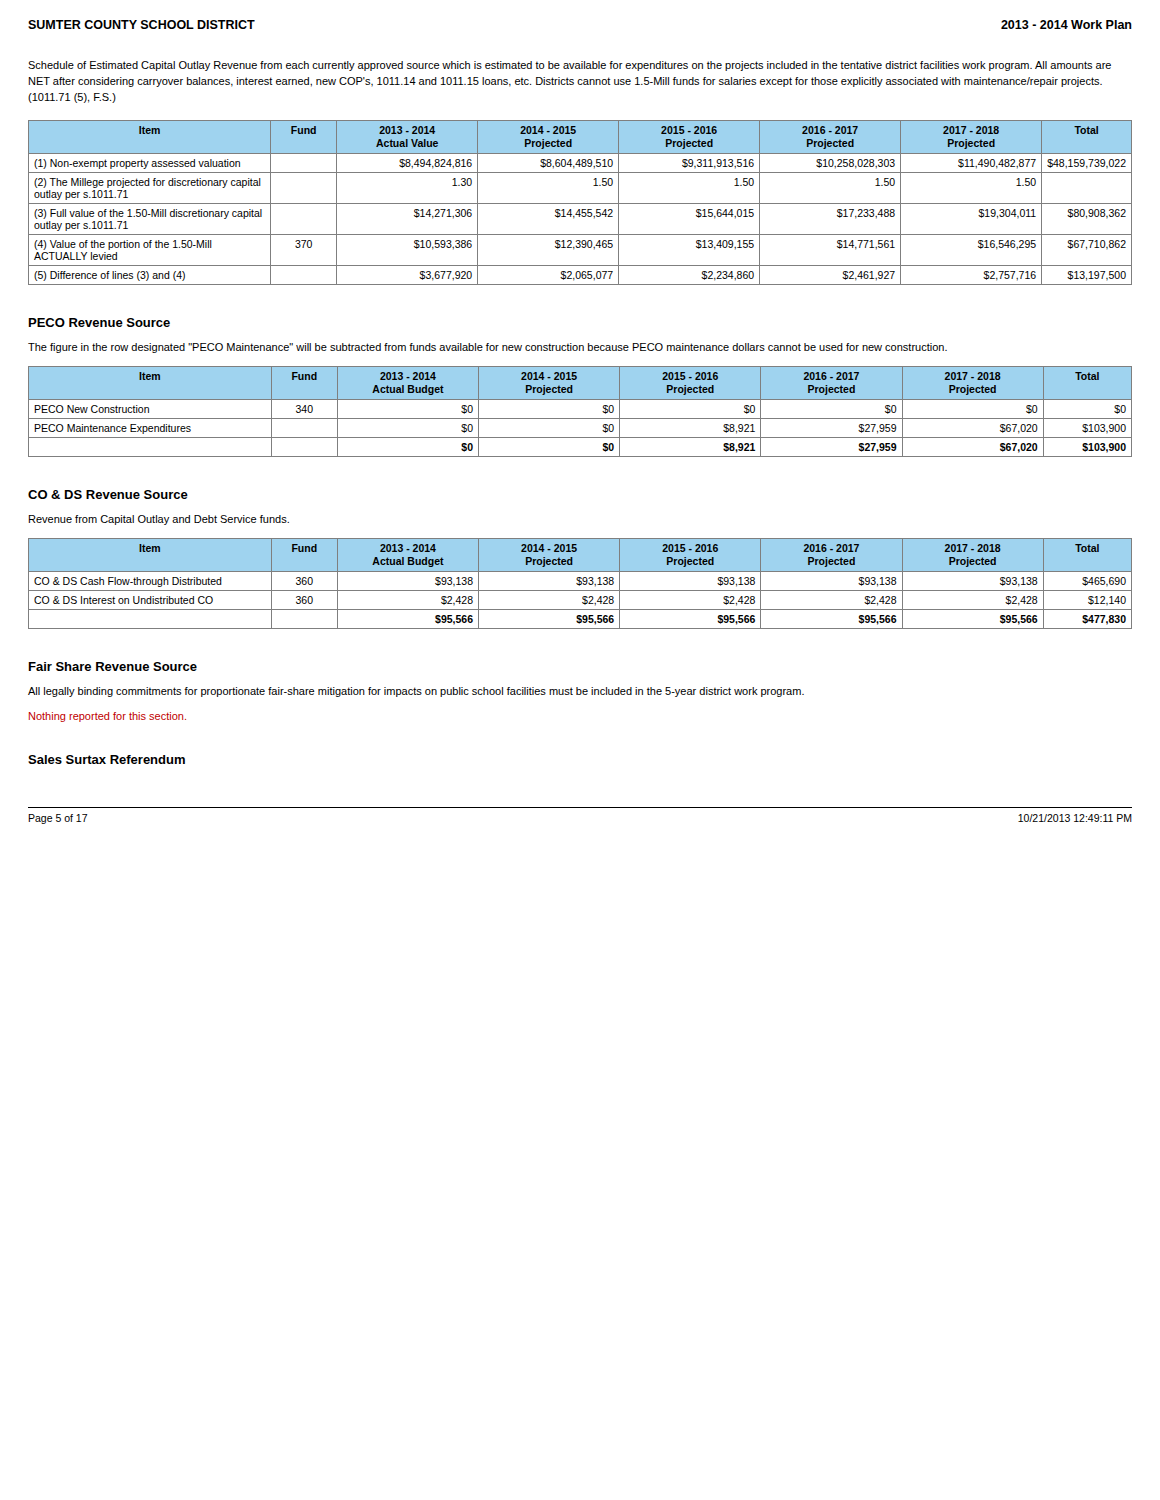SUMTER COUNTY SCHOOL DISTRICT 2013 - 2014 Work Plan
Schedule of Estimated Capital Outlay Revenue from each currently approved source which is estimated to be available for expenditures on the projects included in the tentative district facilities work program. All amounts are NET after considering carryover balances, interest earned, new COP's, 1011.14 and 1011.15 loans, etc. Districts cannot use 1.5-Mill funds for salaries except for those explicitly associated with maintenance/repair projects. (1011.71 (5), F.S.)
| Item | Fund | 2013 - 2014 Actual Value | 2014 - 2015 Projected | 2015 - 2016 Projected | 2016 - 2017 Projected | 2017 - 2018 Projected | Total |
| --- | --- | --- | --- | --- | --- | --- | --- |
| (1) Non-exempt property assessed valuation | | $8,494,824,816 | $8,604,489,510 | $9,311,913,516 | $10,258,028,303 | $11,490,482,877 | $48,159,739,022 |
| (2) The Millege projected for discretionary capital outlay per s.1011.71 | | 1.30 | 1.50 | 1.50 | 1.50 | 1.50 | |
| (3) Full value of the 1.50-Mill discretionary capital outlay per s.1011.71 | | $14,271,306 | $14,455,542 | $15,644,015 | $17,233,488 | $19,304,011 | $80,908,362 |
| (4) Value of the portion of the 1.50-Mill ACTUALLY levied | 370 | $10,593,386 | $12,390,465 | $13,409,155 | $14,771,561 | $16,546,295 | $67,710,862 |
| (5) Difference of lines (3) and (4) | | $3,677,920 | $2,065,077 | $2,234,860 | $2,461,927 | $2,757,716 | $13,197,500 |
PECO Revenue Source
The figure in the row designated "PECO Maintenance" will be subtracted from funds available for new construction because PECO maintenance dollars cannot be used for new construction.
| Item | Fund | 2013 - 2014 Actual Budget | 2014 - 2015 Projected | 2015 - 2016 Projected | 2016 - 2017 Projected | 2017 - 2018 Projected | Total |
| --- | --- | --- | --- | --- | --- | --- | --- |
| PECO New Construction | 340 | $0 | $0 | $0 | $0 | $0 | $0 |
| PECO Maintenance Expenditures | | $0 | $0 | $8,921 | $27,959 | $67,020 | $103,900 |
| | | $0 | $0 | $8,921 | $27,959 | $67,020 | $103,900 |
CO & DS Revenue Source
Revenue from Capital Outlay and Debt Service funds.
| Item | Fund | 2013 - 2014 Actual Budget | 2014 - 2015 Projected | 2015 - 2016 Projected | 2016 - 2017 Projected | 2017 - 2018 Projected | Total |
| --- | --- | --- | --- | --- | --- | --- | --- |
| CO & DS Cash Flow-through Distributed | 360 | $93,138 | $93,138 | $93,138 | $93,138 | $93,138 | $465,690 |
| CO & DS Interest on Undistributed CO | 360 | $2,428 | $2,428 | $2,428 | $2,428 | $2,428 | $12,140 |
| | | $95,566 | $95,566 | $95,566 | $95,566 | $95,566 | $477,830 |
Fair Share Revenue Source
All legally binding commitments for proportionate fair-share mitigation for impacts on public school facilities must be included in the 5-year district work program.
Nothing reported for this section.
Sales Surtax Referendum
Page 5 of 17 10/21/2013 12:49:11 PM